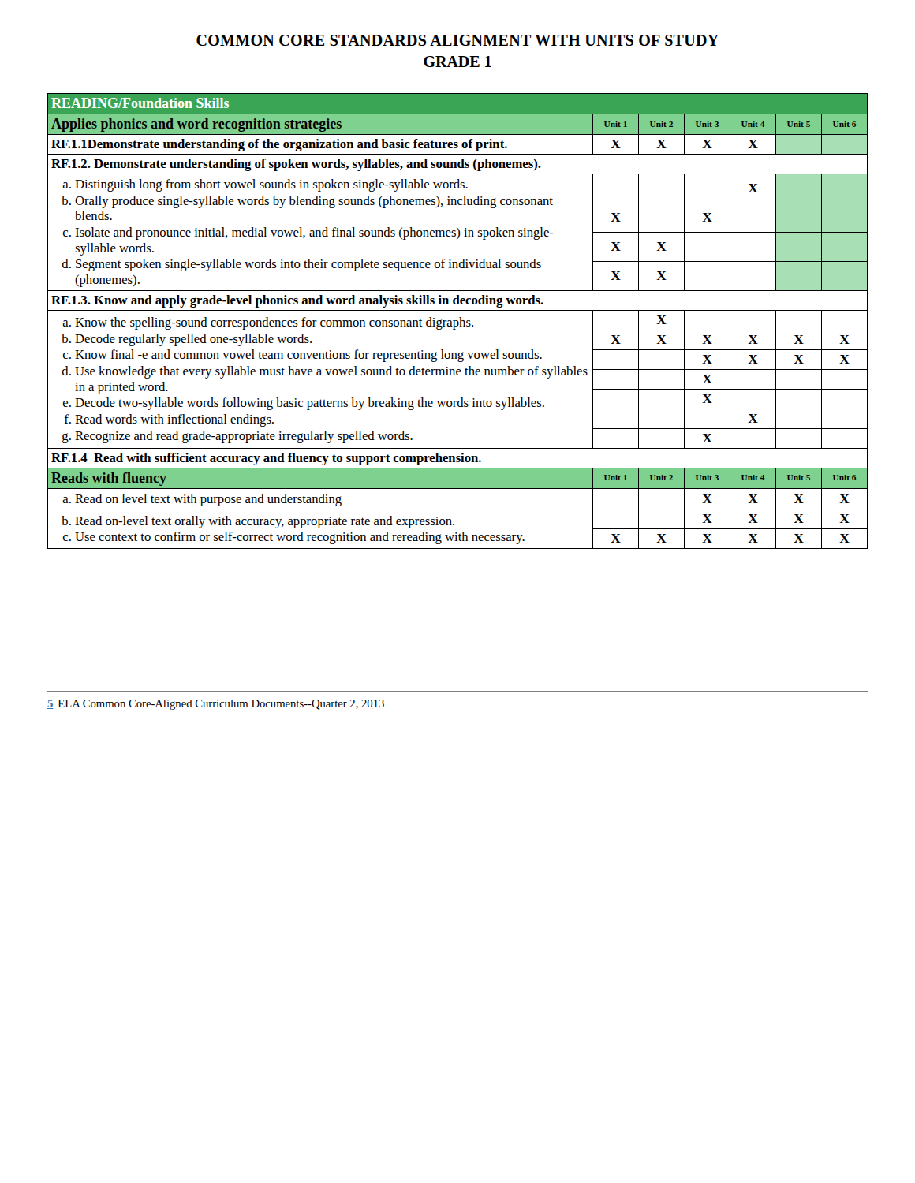COMMON CORE STANDARDS ALIGNMENT WITH UNITS OF STUDY
GRADE 1
| READING/Foundation Skills |
| Applies phonics and word recognition strategies | Unit 1 | Unit 2 | Unit 3 | Unit 4 | Unit 5 | Unit 6 |
| RF.1.1Demonstrate understanding of the organization and basic features of print. | X | X | X | X | | |
| RF.1.2. Demonstrate understanding of spoken words, syllables, and sounds (phonemes). |
| Distinguish long from short vowel sounds in spoken single-syllable words. Orally produce single-syllable words by blending sounds (phonemes), including consonant blends. Isolate and pronounce initial, medial vowel, and final sounds (phonemes) in spoken single-syllable words. Segment spoken single-syllable words into their complete sequence of individual sounds (phonemes). | | | | X | | |
| X | | X | | | |
| X | X | | | | |
| X | X | | | | |
| RF.1.3. Know and apply grade-level phonics and word analysis skills in decoding words. |
| Know the spelling-sound correspondences for common consonant digraphs. Decode regularly spelled one-syllable words. Know final -e and common vowel team conventions for representing long vowel sounds. Use knowledge that every syllable must have a vowel sound to determine the number of syllables in a printed word. Decode two-syllable words following basic patterns by breaking the words into syllables. Read words with inflectional endings. Recognize and read grade-appropriate irregularly spelled words. | | X | | | | |
| X | X | X | X | X | X |
| | | X | X | X | X |
| | | X | | | |
| | | X | | | |
| | | | X | | |
| | | X | | | |
| RF.1.4 Read with sufficient accuracy and fluency to support comprehension. |
| Reads with fluency | Unit 1 | Unit 2 | Unit 3 | Unit 4 | Unit 5 | Unit 6 |
| Read on level text with purpose and understanding | | | X | X | X | X |
| Read on-level text orally with accuracy, appropriate rate and expression. Use context to confirm or self-correct word recognition and rereading with necessary. | | | X | X | X | X |
| X | X | X | X | X | X |
5 ELA Common Core-Aligned Curriculum Documents--Quarter 2, 2013